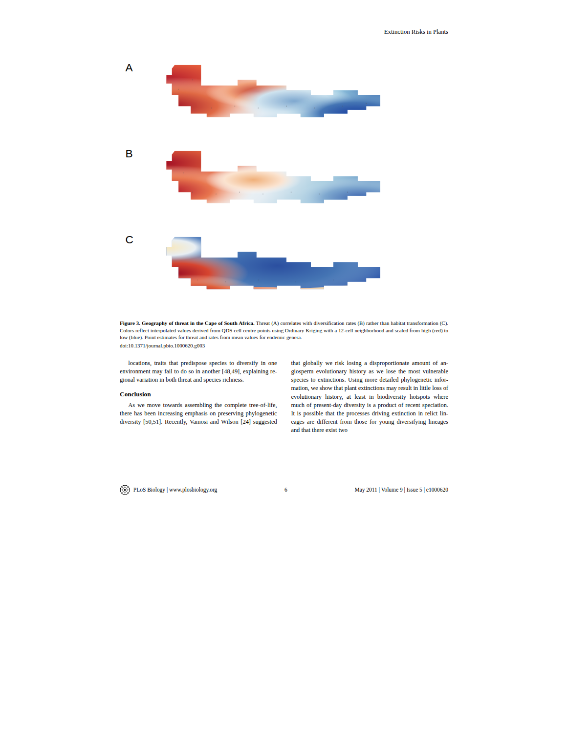Extinction Risks in Plants
A
B
C
Figure 3. Geography of threat in the Cape of South Africa. Threat (A) correlates with diversification rates (B) rather than habitat transformation (C). Colors reflect interpolated values derived from QDS cell centre points using Ordinary Kriging with a 12-cell neighborhood and scaled from high (red) to low (blue). Point estimates for threat and rates from mean values for endemic genera. doi:10.1371/journal.pbio.1000620.g003
locations, traits that predispose species to diversify in one environment may fail to do so in another [48,49], explaining regional variation in both threat and species richness.
Conclusion
As we move towards assembling the complete tree-of-life, there has been increasing emphasis on preserving phylogenetic diversity [50,51]. Recently, Vamosi and Wilson [24] suggested that globally we risk losing a disproportionate amount of angiosperm evolutionary history as we lose the most vulnerable species to extinctions. Using more detailed phylogenetic information, we show that plant extinctions may result in little loss of evolutionary history, at least in biodiversity hotspots where much of present-day diversity is a product of recent speciation. It is possible that the processes driving extinction in relict lineages are different from those for young diversifying lineages and that there exist two
PLoS Biology | www.plosbiology.org
6
May 2011 | Volume 9 | Issue 5 | e1000620